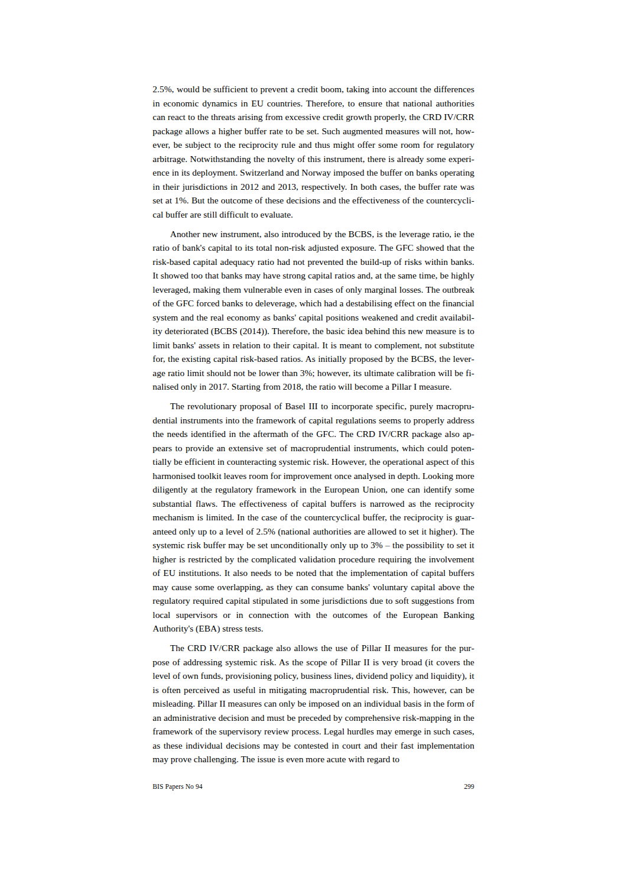2.5%, would be sufficient to prevent a credit boom, taking into account the differences in economic dynamics in EU countries. Therefore, to ensure that national authorities can react to the threats arising from excessive credit growth properly, the CRD IV/CRR package allows a higher buffer rate to be set. Such augmented measures will not, however, be subject to the reciprocity rule and thus might offer some room for regulatory arbitrage. Notwithstanding the novelty of this instrument, there is already some experience in its deployment. Switzerland and Norway imposed the buffer on banks operating in their jurisdictions in 2012 and 2013, respectively. In both cases, the buffer rate was set at 1%. But the outcome of these decisions and the effectiveness of the countercyclical buffer are still difficult to evaluate.
Another new instrument, also introduced by the BCBS, is the leverage ratio, ie the ratio of bank's capital to its total non-risk adjusted exposure. The GFC showed that the risk-based capital adequacy ratio had not prevented the build-up of risks within banks. It showed too that banks may have strong capital ratios and, at the same time, be highly leveraged, making them vulnerable even in cases of only marginal losses. The outbreak of the GFC forced banks to deleverage, which had a destabilising effect on the financial system and the real economy as banks' capital positions weakened and credit availability deteriorated (BCBS (2014)). Therefore, the basic idea behind this new measure is to limit banks' assets in relation to their capital. It is meant to complement, not substitute for, the existing capital risk-based ratios. As initially proposed by the BCBS, the leverage ratio limit should not be lower than 3%; however, its ultimate calibration will be finalised only in 2017. Starting from 2018, the ratio will become a Pillar I measure.
The revolutionary proposal of Basel III to incorporate specific, purely macroprudential instruments into the framework of capital regulations seems to properly address the needs identified in the aftermath of the GFC. The CRD IV/CRR package also appears to provide an extensive set of macroprudential instruments, which could potentially be efficient in counteracting systemic risk. However, the operational aspect of this harmonised toolkit leaves room for improvement once analysed in depth. Looking more diligently at the regulatory framework in the European Union, one can identify some substantial flaws. The effectiveness of capital buffers is narrowed as the reciprocity mechanism is limited. In the case of the countercyclical buffer, the reciprocity is guaranteed only up to a level of 2.5% (national authorities are allowed to set it higher). The systemic risk buffer may be set unconditionally only up to 3% – the possibility to set it higher is restricted by the complicated validation procedure requiring the involvement of EU institutions. It also needs to be noted that the implementation of capital buffers may cause some overlapping, as they can consume banks' voluntary capital above the regulatory required capital stipulated in some jurisdictions due to soft suggestions from local supervisors or in connection with the outcomes of the European Banking Authority's (EBA) stress tests.
The CRD IV/CRR package also allows the use of Pillar II measures for the purpose of addressing systemic risk. As the scope of Pillar II is very broad (it covers the level of own funds, provisioning policy, business lines, dividend policy and liquidity), it is often perceived as useful in mitigating macroprudential risk. This, however, can be misleading. Pillar II measures can only be imposed on an individual basis in the form of an administrative decision and must be preceded by comprehensive risk-mapping in the framework of the supervisory review process. Legal hurdles may emerge in such cases, as these individual decisions may be contested in court and their fast implementation may prove challenging. The issue is even more acute with regard to
BIS Papers No 94
299